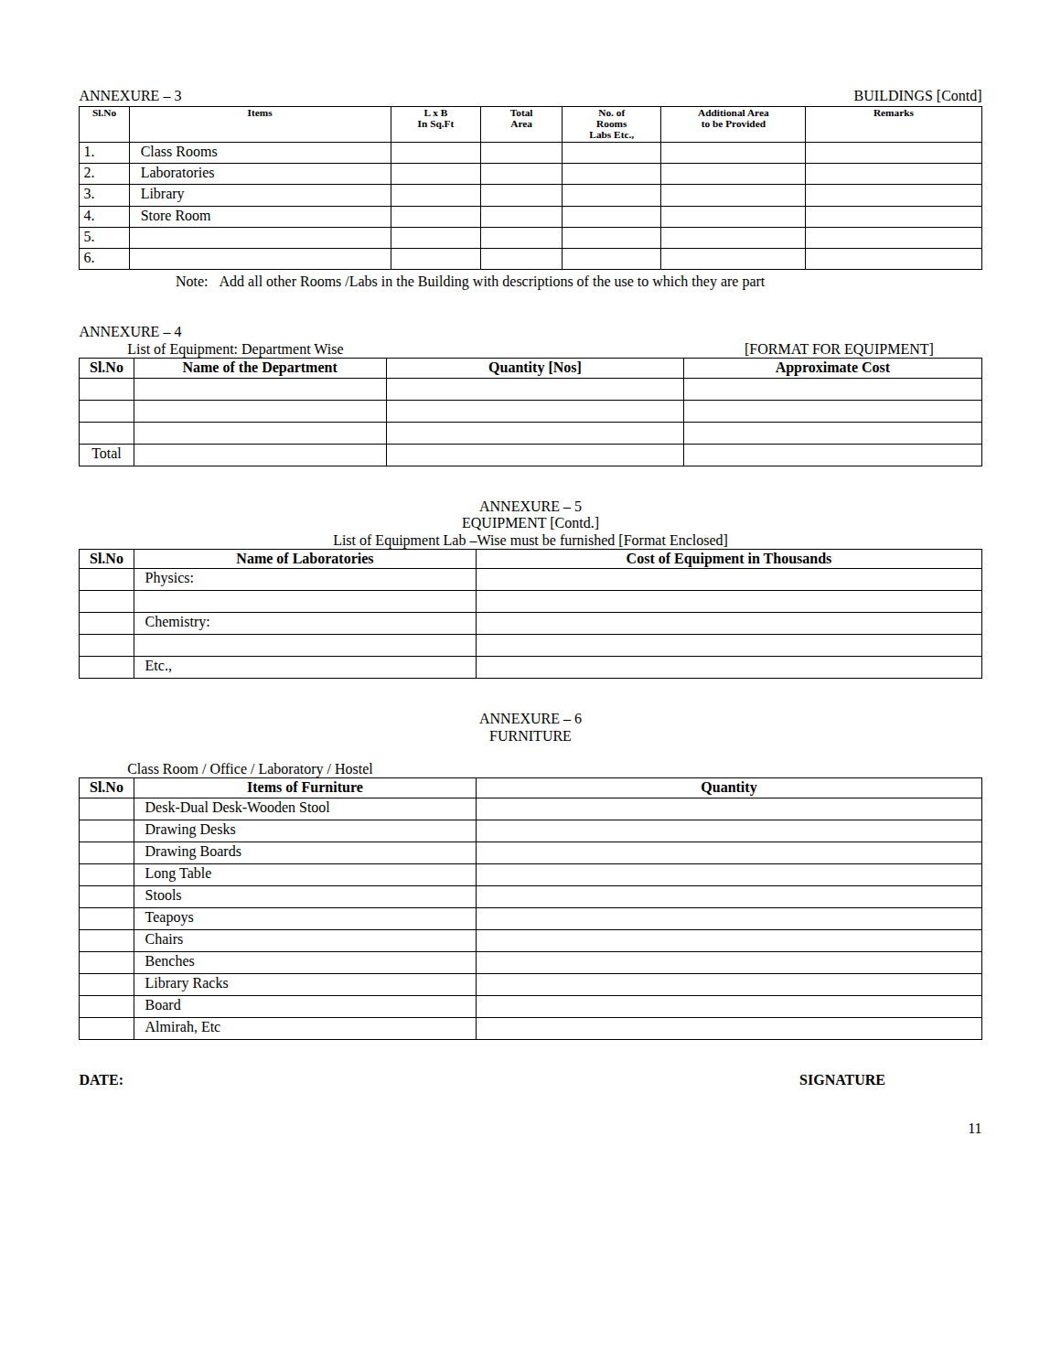ANNEXURE – 3
BUILDINGS [Contd]
| Sl.No | Items | L x B In Sq.Ft | Total Area | No. of Rooms Labs Etc., | Additional Area to be Provided | Remarks |
| --- | --- | --- | --- | --- | --- | --- |
| 1. | Class Rooms | | | | | |
| 2. | Laboratories | | | | | |
| 3. | Library | | | | | |
| 4. | Store Room | | | | | |
| 5. | | | | | | |
| 6. | | | | | | |
Note: Add all other Rooms /Labs in the Building with descriptions of the use to which they are part
ANNEXURE – 4
List of Equipment: Department Wise
[FORMAT FOR EQUIPMENT]
| Sl.No | Name of the Department | Quantity [Nos] | Approximate Cost |
| --- | --- | --- | --- |
| Total | | | |
ANNEXURE – 5
EQUIPMENT [Contd.]
List of Equipment Lab –Wise must be furnished [Format Enclosed]
| Sl.No | Name of Laboratories | Cost of Equipment in Thousands |
| --- | --- | --- |
| | Physics: | |
| | Chemistry: | |
| | Etc., | |
ANNEXURE – 6
FURNITURE
Class Room / Office / Laboratory / Hostel
| Sl.No | Items of Furniture | Quantity |
| --- | --- | --- |
| | Desk-Dual Desk-Wooden Stool | |
| | Drawing Desks | |
| | Drawing Boards | |
| | Long Table | |
| | Stools | |
| | Teapoys | |
| | Chairs | |
| | Benches | |
| | Library Racks | |
| | Board | |
| | Almirah, Etc | |
DATE:
SIGNATURE
11